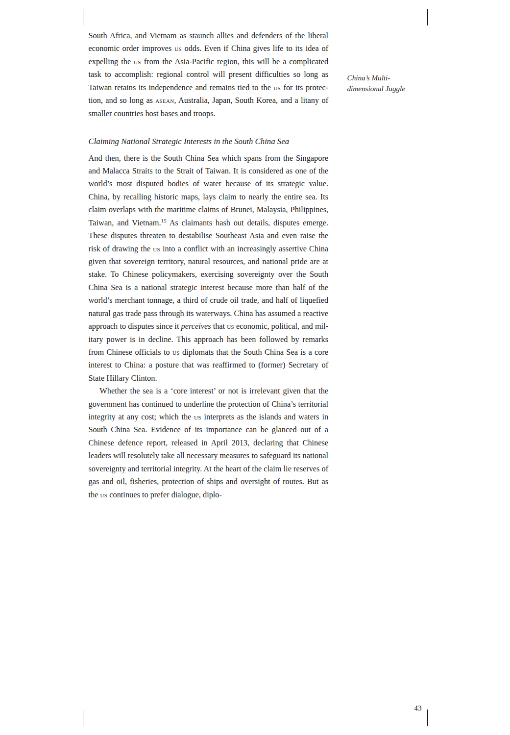China’s Multi-dimensional Juggle
South Africa, and Vietnam as staunch allies and defenders of the liberal economic order improves us odds. Even if China gives life to its idea of expelling the us from the Asia-Pacific region, this will be a complicated task to accomplish: regional control will present difficulties so long as Taiwan retains its independence and remains tied to the us for its protection, and so long as asean, Australia, Japan, South Korea, and a litany of smaller countries host bases and troops.
Claiming National Strategic Interests in the South China Sea
And then, there is the South China Sea which spans from the Singapore and Malacca Straits to the Strait of Taiwan. It is considered as one of the world’s most disputed bodies of water because of its strategic value. China, by recalling historic maps, lays claim to nearly the entire sea. Its claim overlaps with the maritime claims of Brunei, Malaysia, Philippines, Taiwan, and Vietnam.15 As claimants hash out details, disputes emerge. These disputes threaten to destabilise Southeast Asia and even raise the risk of drawing the us into a conflict with an increasingly assertive China given that sovereign territory, natural resources, and national pride are at stake. To Chinese policymakers, exercising sovereignty over the South China Sea is a national strategic interest because more than half of the world’s merchant tonnage, a third of crude oil trade, and half of liquefied natural gas trade pass through its waterways. China has assumed a reactive approach to disputes since it perceives that us economic, political, and military power is in decline. This approach has been followed by remarks from Chinese officials to us diplomats that the South China Sea is a core interest to China: a posture that was reaffirmed to (former) Secretary of State Hillary Clinton.
Whether the sea is a ‘core interest’ or not is irrelevant given that the government has continued to underline the protection of China’s territorial integrity at any cost; which the us interprets as the islands and waters in South China Sea. Evidence of its importance can be glanced out of a Chinese defence report, released in April 2013, declaring that Chinese leaders will resolutely take all necessary measures to safeguard its national sovereignty and territorial integrity. At the heart of the claim lie reserves of gas and oil, fisheries, protection of ships and oversight of routes. But as the us continues to prefer dialogue, diplo-
43